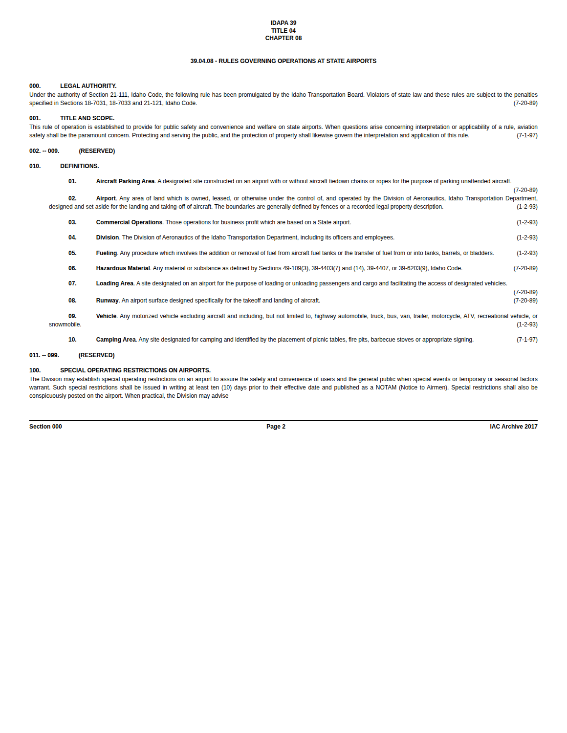IDAPA 39
TITLE 04
CHAPTER 08
39.04.08 - RULES GOVERNING OPERATIONS AT STATE AIRPORTS
000. LEGAL AUTHORITY.
Under the authority of Section 21-111, Idaho Code, the following rule has been promulgated by the Idaho Transportation Board. Violators of state law and these rules are subject to the penalties specified in Sections 18-7031, 18-7033 and 21-121, Idaho Code.(7-20-89)
001. TITLE AND SCOPE.
This rule of operation is established to provide for public safety and convenience and welfare on state airports. When questions arise concerning interpretation or applicability of a rule, aviation safety shall be the paramount concern. Protecting and serving the public, and the protection of property shall likewise govern the interpretation and application of this rule.(7-1-97)
002. -- 009. (RESERVED)
010. DEFINITIONS.
01. Aircraft Parking Area. A designated site constructed on an airport with or without aircraft tiedown chains or ropes for the purpose of parking unattended aircraft.(7-20-89)
02. Airport. Any area of land which is owned, leased, or otherwise under the control of, and operated by the Division of Aeronautics, Idaho Transportation Department, designed and set aside for the landing and taking-off of aircraft. The boundaries are generally defined by fences or a recorded legal property description.(1-2-93)
03. Commercial Operations. Those operations for business profit which are based on a State airport.(1-2-93)
04. Division. The Division of Aeronautics of the Idaho Transportation Department, including its officers and employees.(1-2-93)
05. Fueling. Any procedure which involves the addition or removal of fuel from aircraft fuel tanks or the transfer of fuel from or into tanks, barrels, or bladders.(1-2-93)
06. Hazardous Material. Any material or substance as defined by Sections 49-109(3), 39-4403(7) and (14), 39-4407, or 39-6203(9), Idaho Code.(7-20-89)
07. Loading Area. A site designated on an airport for the purpose of loading or unloading passengers and cargo and facilitating the access of designated vehicles.(7-20-89)
08. Runway. An airport surface designed specifically for the takeoff and landing of aircraft.(7-20-89)
09. Vehicle. Any motorized vehicle excluding aircraft and including, but not limited to, highway automobile, truck, bus, van, trailer, motorcycle, ATV, recreational vehicle, or snowmobile.(1-2-93)
10. Camping Area. Any site designated for camping and identified by the placement of picnic tables, fire pits, barbecue stoves or appropriate signing.(7-1-97)
011. -- 099. (RESERVED)
100. SPECIAL OPERATING RESTRICTIONS ON AIRPORTS.
The Division may establish special operating restrictions on an airport to assure the safety and convenience of users and the general public when special events or temporary or seasonal factors warrant. Such special restrictions shall be issued in writing at least ten (10) days prior to their effective date and published as a NOTAM (Notice to Airmen). Special restrictions shall also be conspicuously posted on the airport. When practical, the Division may advise
Section 000 Page 2 IAC Archive 2017